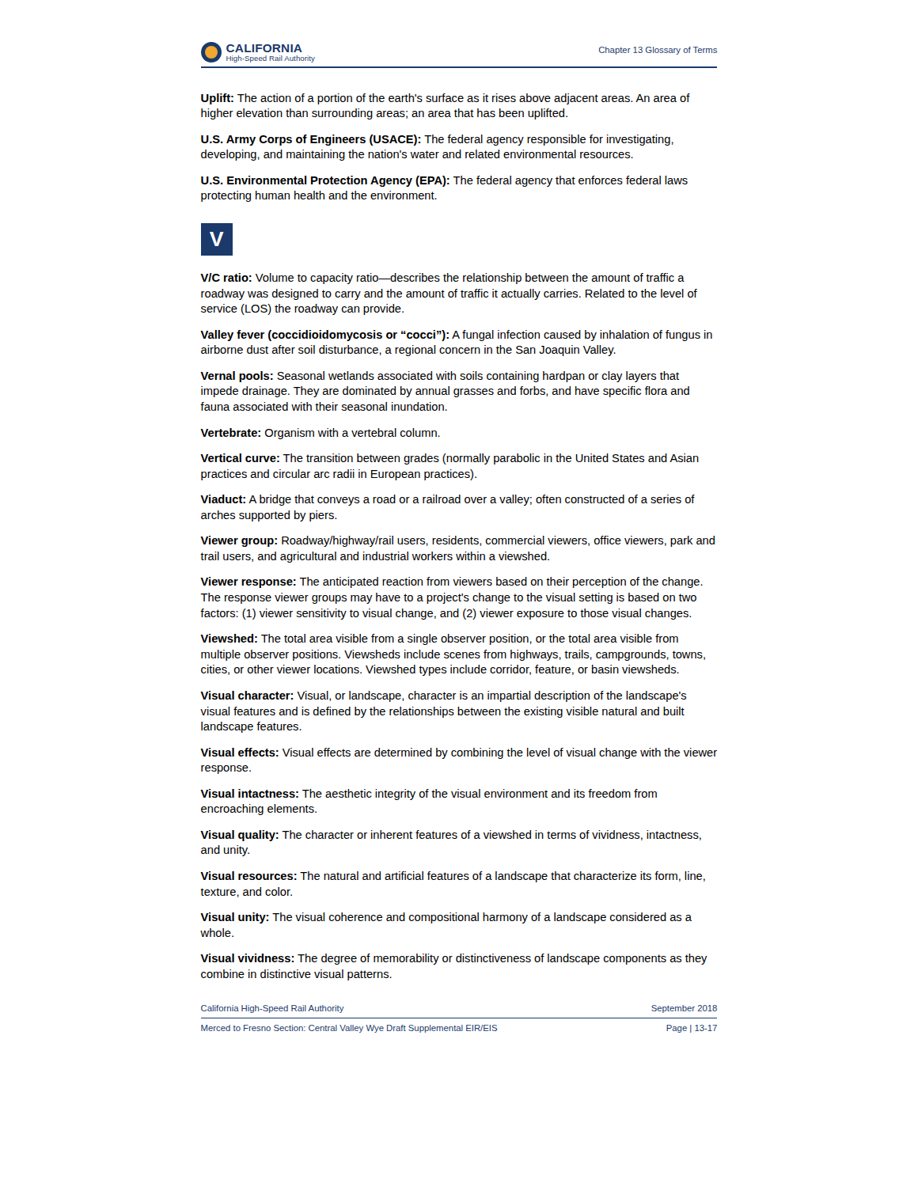CALIFORNIA
High-Speed Rail Authority
Chapter 13 Glossary of Terms
Uplift: The action of a portion of the earth's surface as it rises above adjacent areas. An area of higher elevation than surrounding areas; an area that has been uplifted.
U.S. Army Corps of Engineers (USACE): The federal agency responsible for investigating, developing, and maintaining the nation's water and related environmental resources.
U.S. Environmental Protection Agency (EPA): The federal agency that enforces federal laws protecting human health and the environment.
V
V/C ratio: Volume to capacity ratio—describes the relationship between the amount of traffic a roadway was designed to carry and the amount of traffic it actually carries. Related to the level of service (LOS) the roadway can provide.
Valley fever (coccidioidomycosis or “cocci”): A fungal infection caused by inhalation of fungus in airborne dust after soil disturbance, a regional concern in the San Joaquin Valley.
Vernal pools: Seasonal wetlands associated with soils containing hardpan or clay layers that impede drainage. They are dominated by annual grasses and forbs, and have specific flora and fauna associated with their seasonal inundation.
Vertebrate: Organism with a vertebral column.
Vertical curve: The transition between grades (normally parabolic in the United States and Asian practices and circular arc radii in European practices).
Viaduct: A bridge that conveys a road or a railroad over a valley; often constructed of a series of arches supported by piers.
Viewer group: Roadway/highway/rail users, residents, commercial viewers, office viewers, park and trail users, and agricultural and industrial workers within a viewshed.
Viewer response: The anticipated reaction from viewers based on their perception of the change. The response viewer groups may have to a project's change to the visual setting is based on two factors: (1) viewer sensitivity to visual change, and (2) viewer exposure to those visual changes.
Viewshed: The total area visible from a single observer position, or the total area visible from multiple observer positions. Viewsheds include scenes from highways, trails, campgrounds, towns, cities, or other viewer locations. Viewshed types include corridor, feature, or basin viewsheds.
Visual character: Visual, or landscape, character is an impartial description of the landscape's visual features and is defined by the relationships between the existing visible natural and built landscape features.
Visual effects: Visual effects are determined by combining the level of visual change with the viewer response.
Visual intactness: The aesthetic integrity of the visual environment and its freedom from encroaching elements.
Visual quality: The character or inherent features of a viewshed in terms of vividness, intactness, and unity.
Visual resources: The natural and artificial features of a landscape that characterize its form, line, texture, and color.
Visual unity: The visual coherence and compositional harmony of a landscape considered as a whole.
Visual vividness: The degree of memorability or distinctiveness of landscape components as they combine in distinctive visual patterns.
California High-Speed Rail Authority September 2018
Merced to Fresno Section: Central Valley Wye Draft Supplemental EIR/EIS Page | 13-17